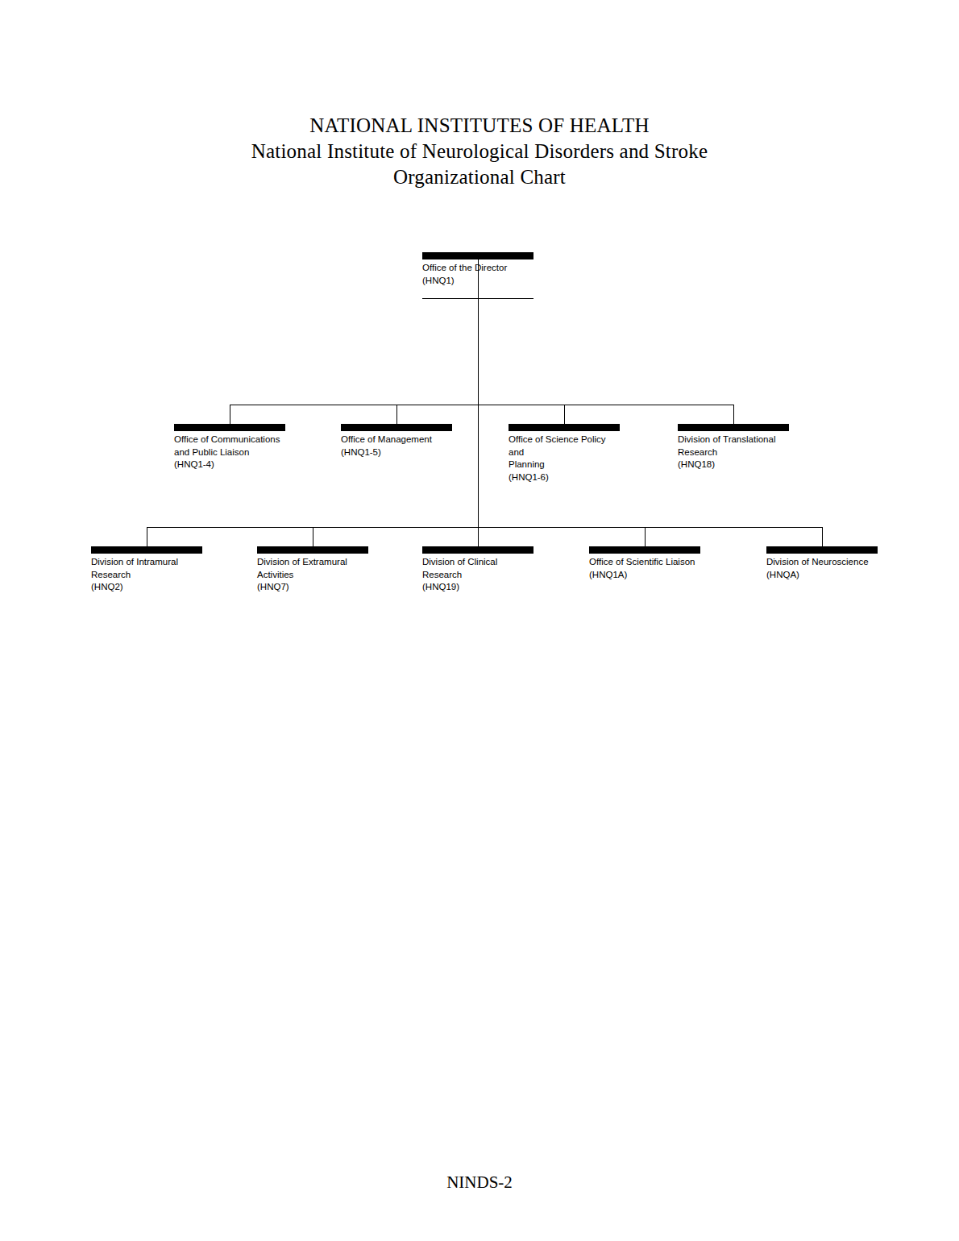NATIONAL INSTITUTES OF HEALTH
National Institute of Neurological Disorders and Stroke
Organizational Chart
Office of the Director
(HNQ1)
Office of Communications
and Public Liaison
(HNQ1-4)
Office of Management
(HNQ1-5)
Office of Science Policy and
Planning
(HNQ1-6)
Division of Translational
Research
(HNQ18)
Division of Intramural
Research
(HNQ2)
Division of Extramural
Activities
(HNQ7)
Division of Clinical Research
(HNQ19)
Office of Scientific Liaison
(HNQ1A)
Division of Neuroscience
(HNQA)
NINDS-2